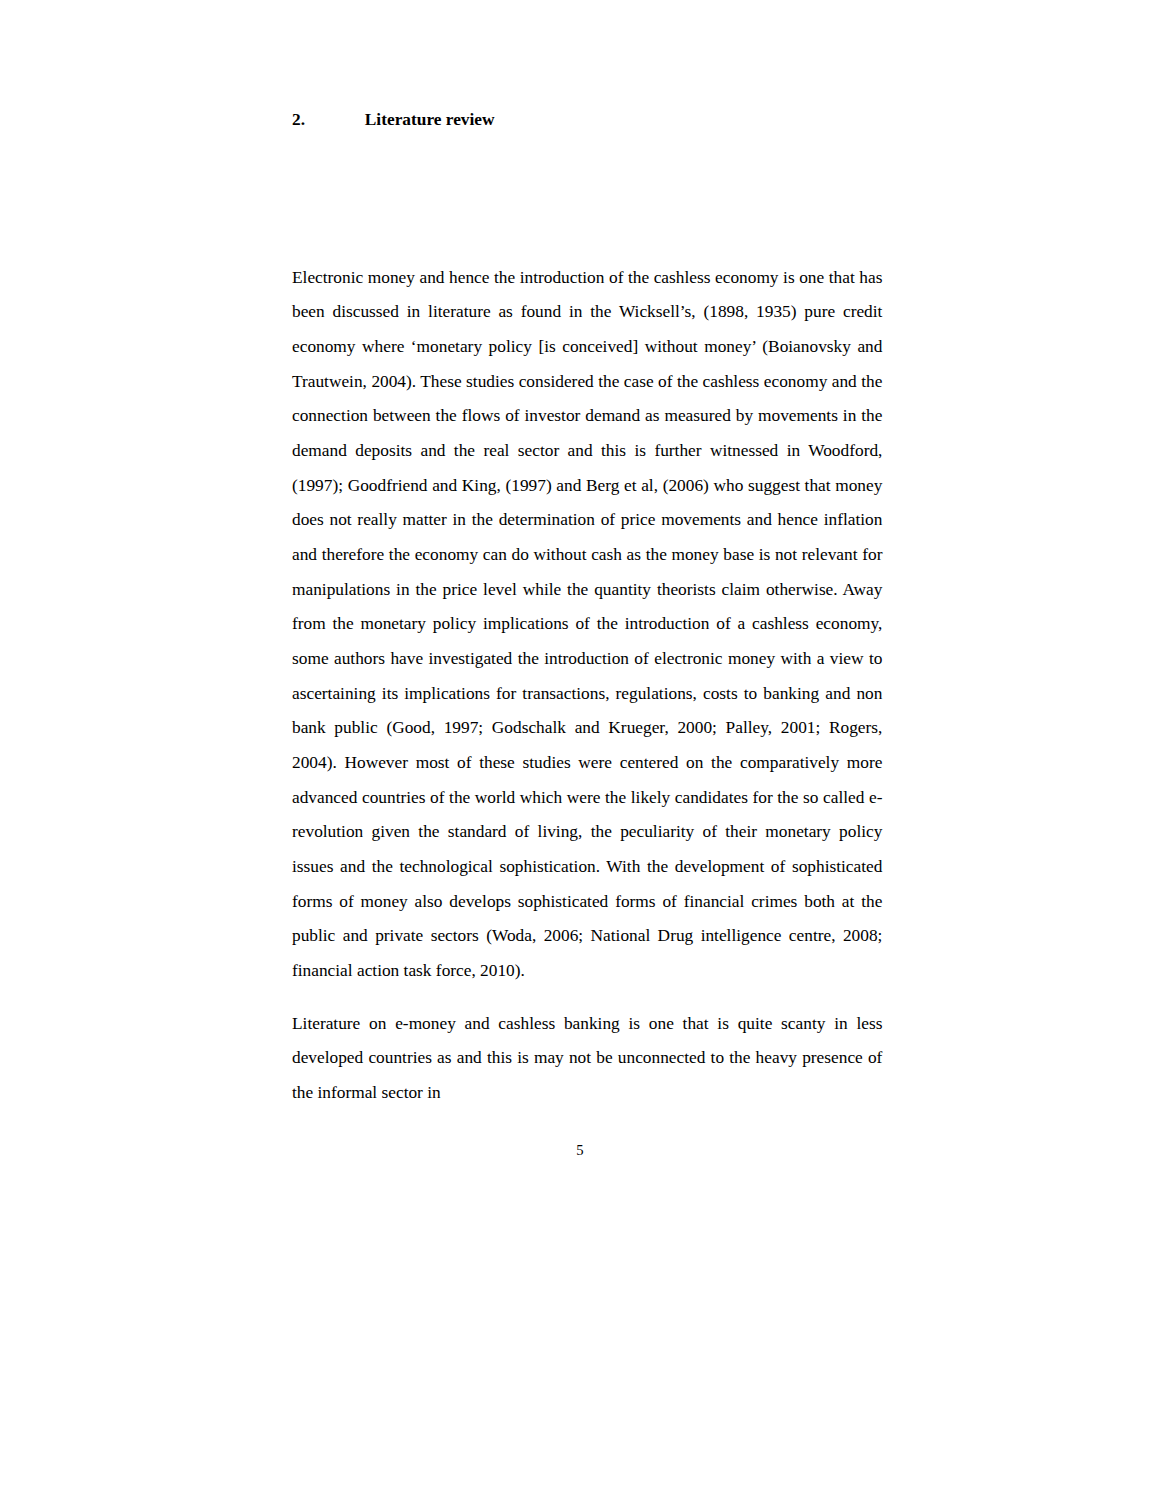2. Literature review
Electronic money and hence the introduction of the cashless economy is one that has been discussed in literature as found in the Wicksell’s, (1898, 1935) pure credit economy where ‘monetary policy [is conceived] without money’ (Boianovsky and Trautwein, 2004). These studies considered the case of the cashless economy and the connection between the flows of investor demand as measured by movements in the demand deposits and the real sector and this is further witnessed in Woodford, (1997); Goodfriend and King, (1997) and Berg et al, (2006) who suggest that money does not really matter in the determination of price movements and hence inflation and therefore the economy can do without cash as the money base is not relevant for manipulations in the price level while the quantity theorists claim otherwise. Away from the monetary policy implications of the introduction of a cashless economy, some authors have investigated the introduction of electronic money with a view to ascertaining its implications for transactions, regulations, costs to banking and non bank public (Good, 1997; Godschalk and Krueger, 2000; Palley, 2001; Rogers, 2004). However most of these studies were centered on the comparatively more advanced countries of the world which were the likely candidates for the so called e-revolution given the standard of living, the peculiarity of their monetary policy issues and the technological sophistication. With the development of sophisticated forms of money also develops sophisticated forms of financial crimes both at the public and private sectors (Woda, 2006; National Drug intelligence centre, 2008; financial action task force, 2010).
Literature on e-money and cashless banking is one that is quite scanty in less developed countries as and this is may not be unconnected to the heavy presence of the informal sector in
5